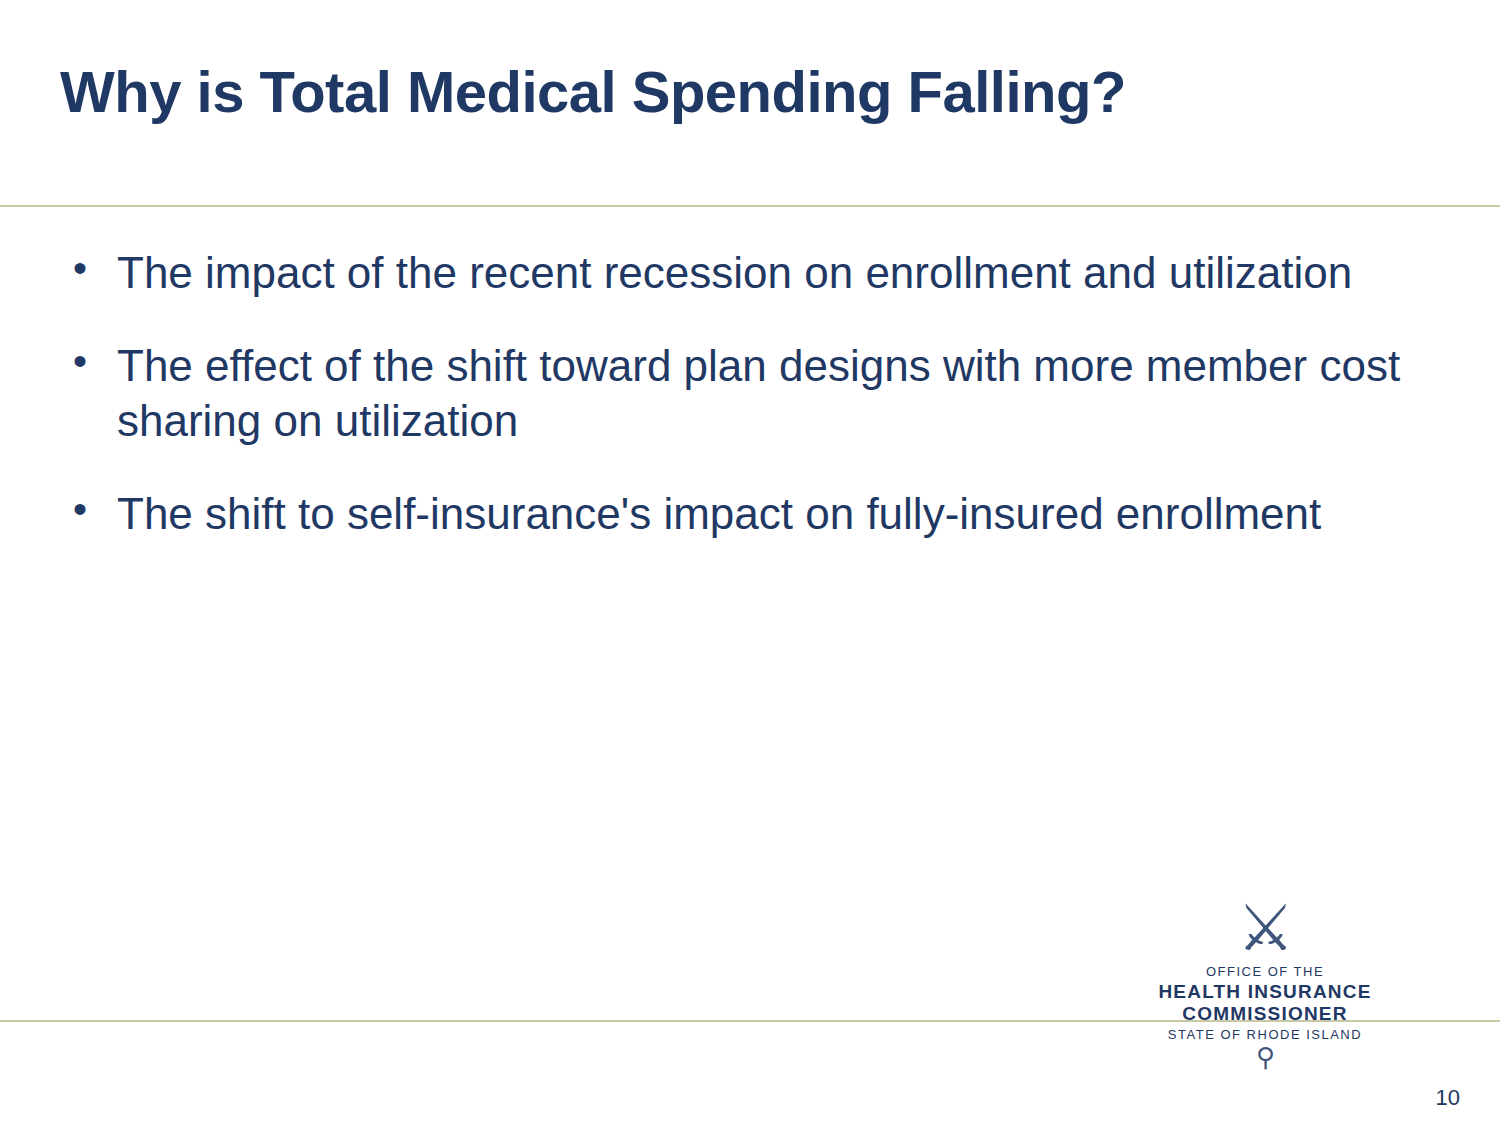Why is Total Medical Spending Falling?
The impact of the recent recession on enrollment and utilization
The effect of the shift toward plan designs with more member cost sharing on utilization
The shift to self-insurance's impact on fully-insured enrollment
⚔
OFFICE OF THE
HEALTH INSURANCE COMMISSIONER
STATE OF RHODE ISLAND
⚲
10